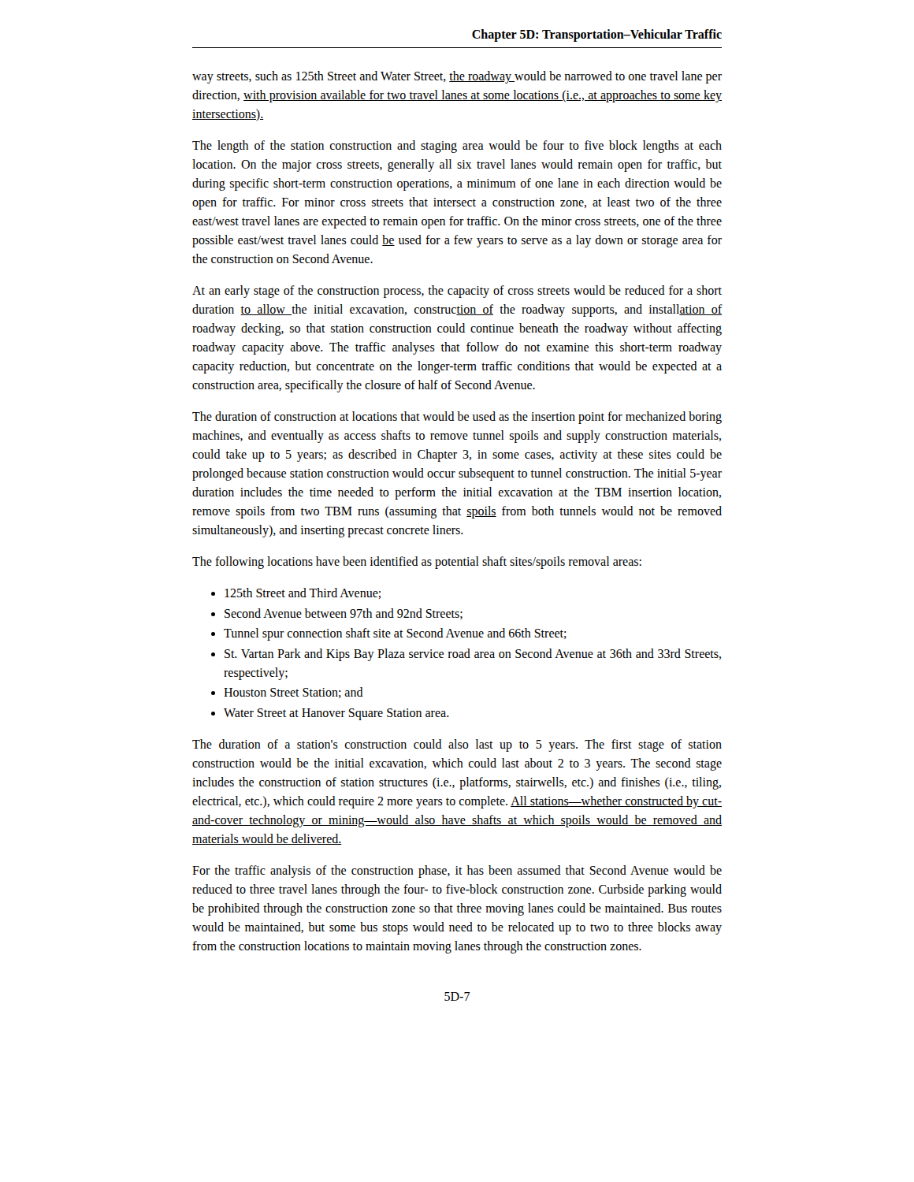Chapter 5D: Transportation–Vehicular Traffic
way streets, such as 125th Street and Water Street, the roadway would be narrowed to one travel lane per direction, with provision available for two travel lanes at some locations (i.e., at approaches to some key intersections).
The length of the station construction and staging area would be four to five block lengths at each location. On the major cross streets, generally all six travel lanes would remain open for traffic, but during specific short-term construction operations, a minimum of one lane in each direction would be open for traffic. For minor cross streets that intersect a construction zone, at least two of the three east/west travel lanes are expected to remain open for traffic. On the minor cross streets, one of the three possible east/west travel lanes could be used for a few years to serve as a lay down or storage area for the construction on Second Avenue.
At an early stage of the construction process, the capacity of cross streets would be reduced for a short duration to allow the initial excavation, construction of the roadway supports, and installation of roadway decking, so that station construction could continue beneath the roadway without affecting roadway capacity above. The traffic analyses that follow do not examine this short-term roadway capacity reduction, but concentrate on the longer-term traffic conditions that would be expected at a construction area, specifically the closure of half of Second Avenue.
The duration of construction at locations that would be used as the insertion point for mechanized boring machines, and eventually as access shafts to remove tunnel spoils and supply construction materials, could take up to 5 years; as described in Chapter 3, in some cases, activity at these sites could be prolonged because station construction would occur subsequent to tunnel construction. The initial 5-year duration includes the time needed to perform the initial excavation at the TBM insertion location, remove spoils from two TBM runs (assuming that spoils from both tunnels would not be removed simultaneously), and inserting precast concrete liners.
The following locations have been identified as potential shaft sites/spoils removal areas:
125th Street and Third Avenue;
Second Avenue between 97th and 92nd Streets;
Tunnel spur connection shaft site at Second Avenue and 66th Street;
St. Vartan Park and Kips Bay Plaza service road area on Second Avenue at 36th and 33rd Streets, respectively;
Houston Street Station; and
Water Street at Hanover Square Station area.
The duration of a station's construction could also last up to 5 years. The first stage of station construction would be the initial excavation, which could last about 2 to 3 years. The second stage includes the construction of station structures (i.e., platforms, stairwells, etc.) and finishes (i.e., tiling, electrical, etc.), which could require 2 more years to complete. All stations—whether constructed by cut-and-cover technology or mining—would also have shafts at which spoils would be removed and materials would be delivered.
For the traffic analysis of the construction phase, it has been assumed that Second Avenue would be reduced to three travel lanes through the four- to five-block construction zone. Curbside parking would be prohibited through the construction zone so that three moving lanes could be maintained. Bus routes would be maintained, but some bus stops would need to be relocated up to two to three blocks away from the construction locations to maintain moving lanes through the construction zones.
5D-7